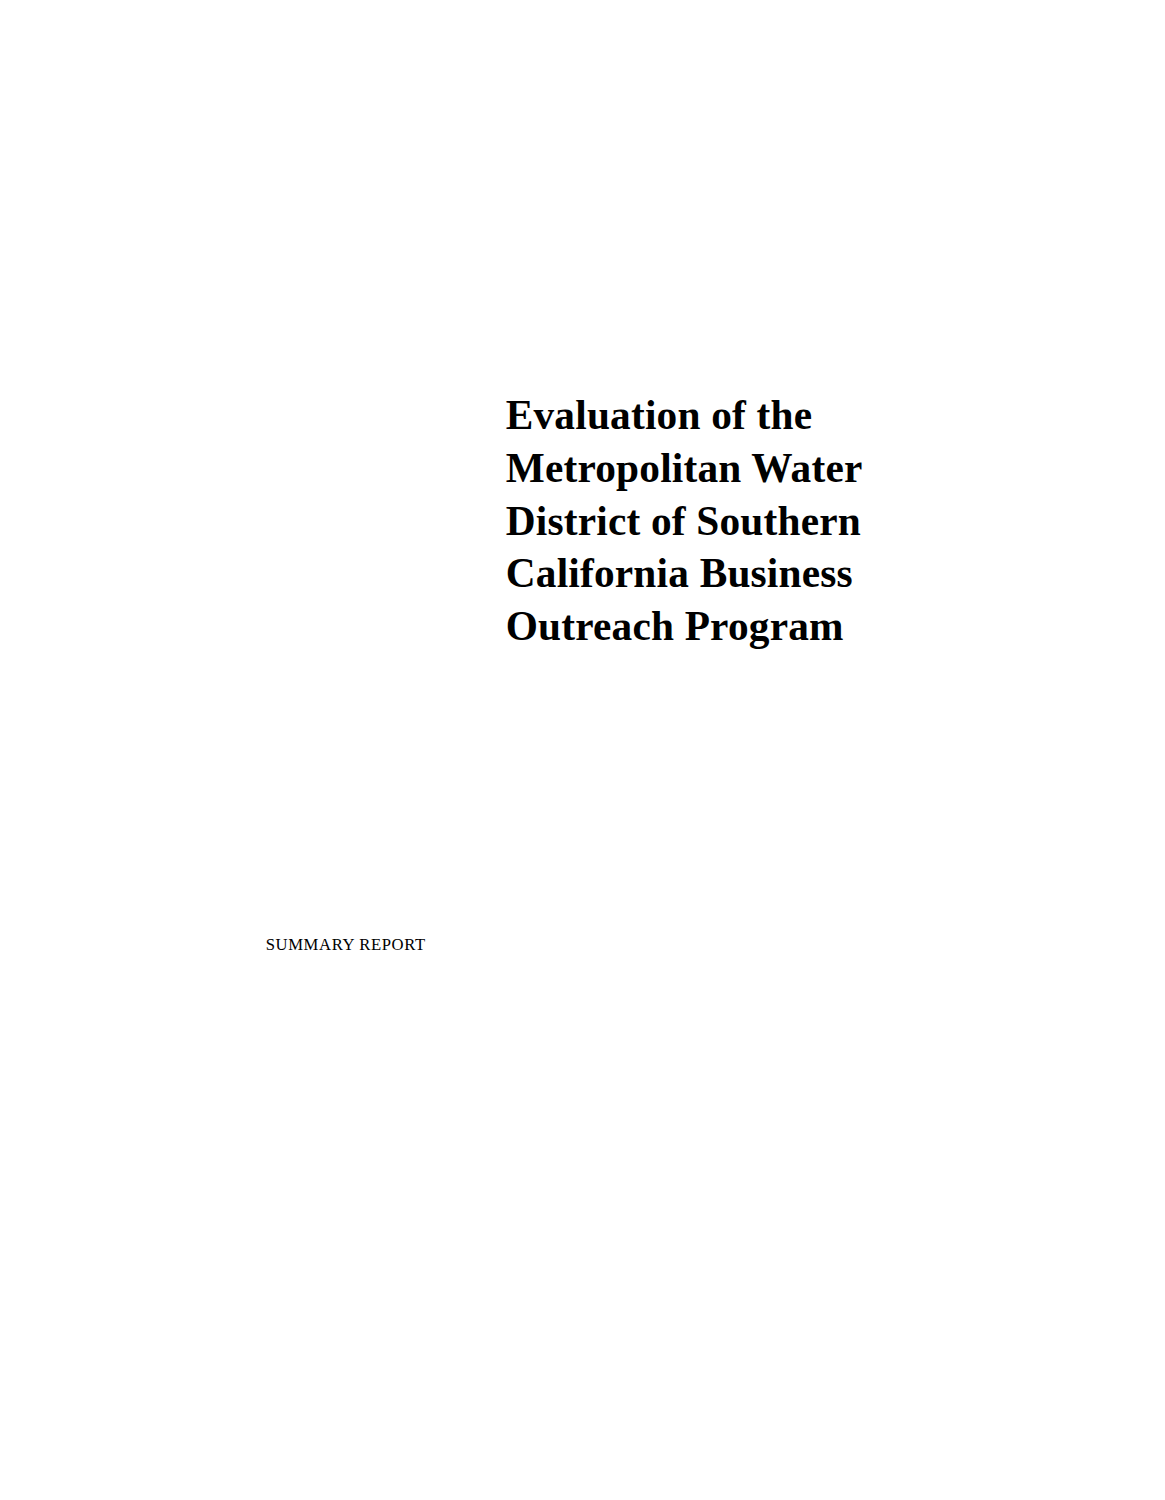Evaluation of the Metropolitan Water District of Southern California Business Outreach Program
SUMMARY REPORT